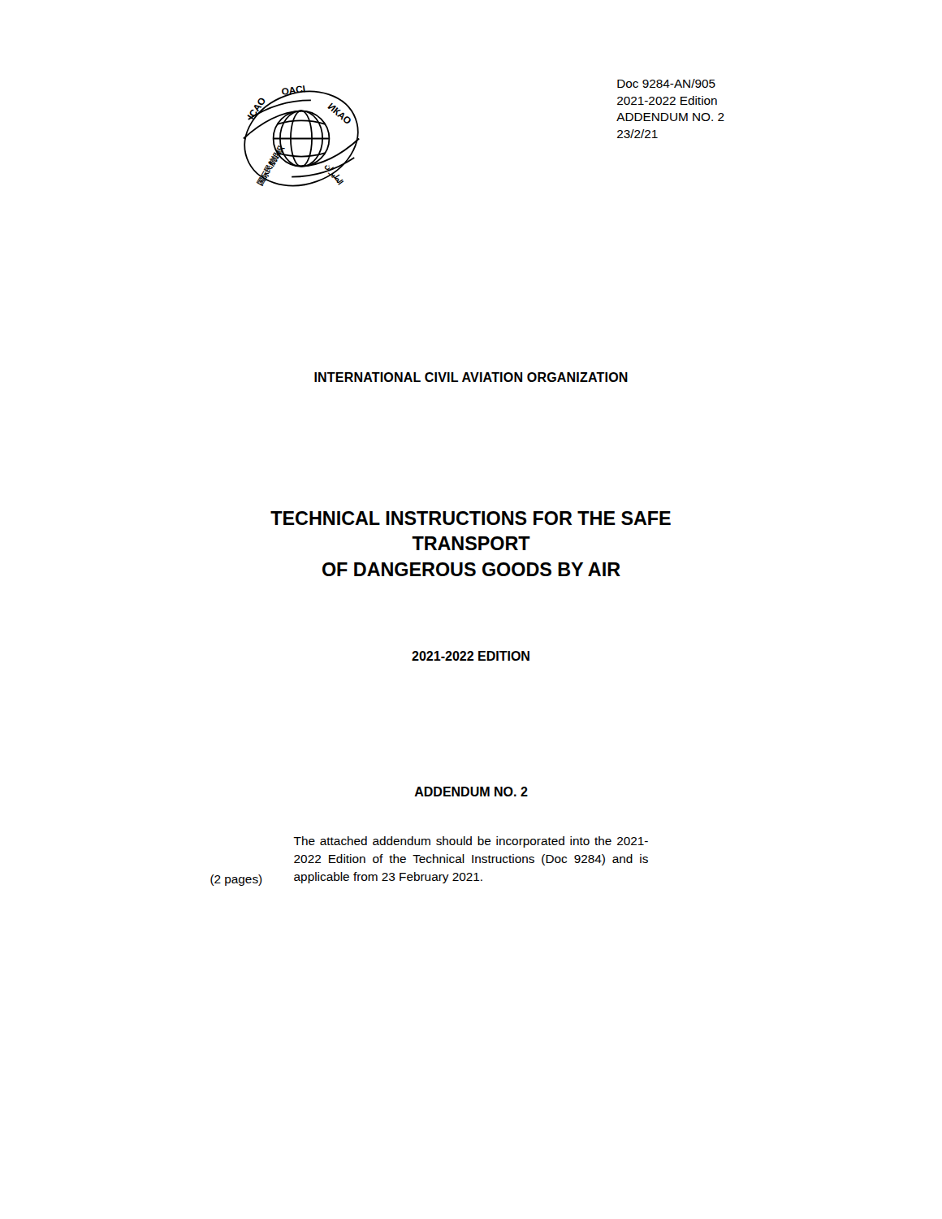Doc 9284-AN/905
2021-2022 Edition
ADDENDUM NO. 2
23/2/21
INTERNATIONAL CIVIL AVIATION ORGANIZATION
TECHNICAL INSTRUCTIONS FOR THE SAFE TRANSPORT
OF DANGEROUS GOODS BY AIR
2021-2022 EDITION
ADDENDUM NO. 2
The attached addendum should be incorporated into the 2021-2022 Edition of the Technical Instructions (Doc 9284) and is applicable from 23 February 2021.
(2 pages)